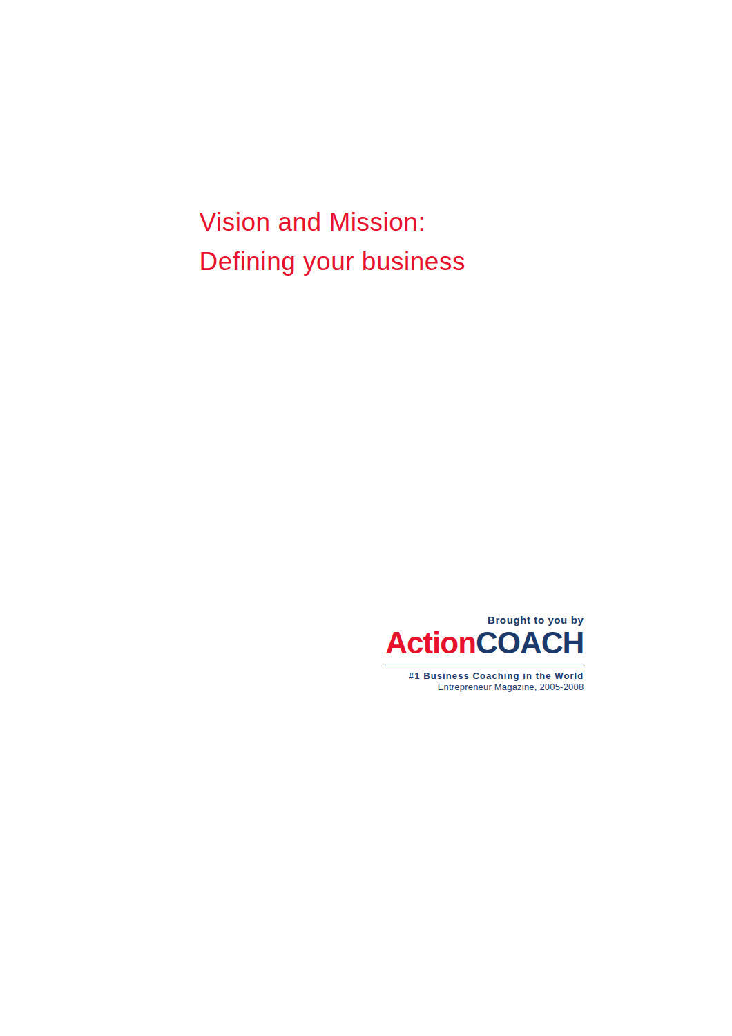Vision and Mission:
Defining your business
Brought to you by
Action COACH
#1 Business Coaching in the World
Entrepreneur Magazine, 2005-2008